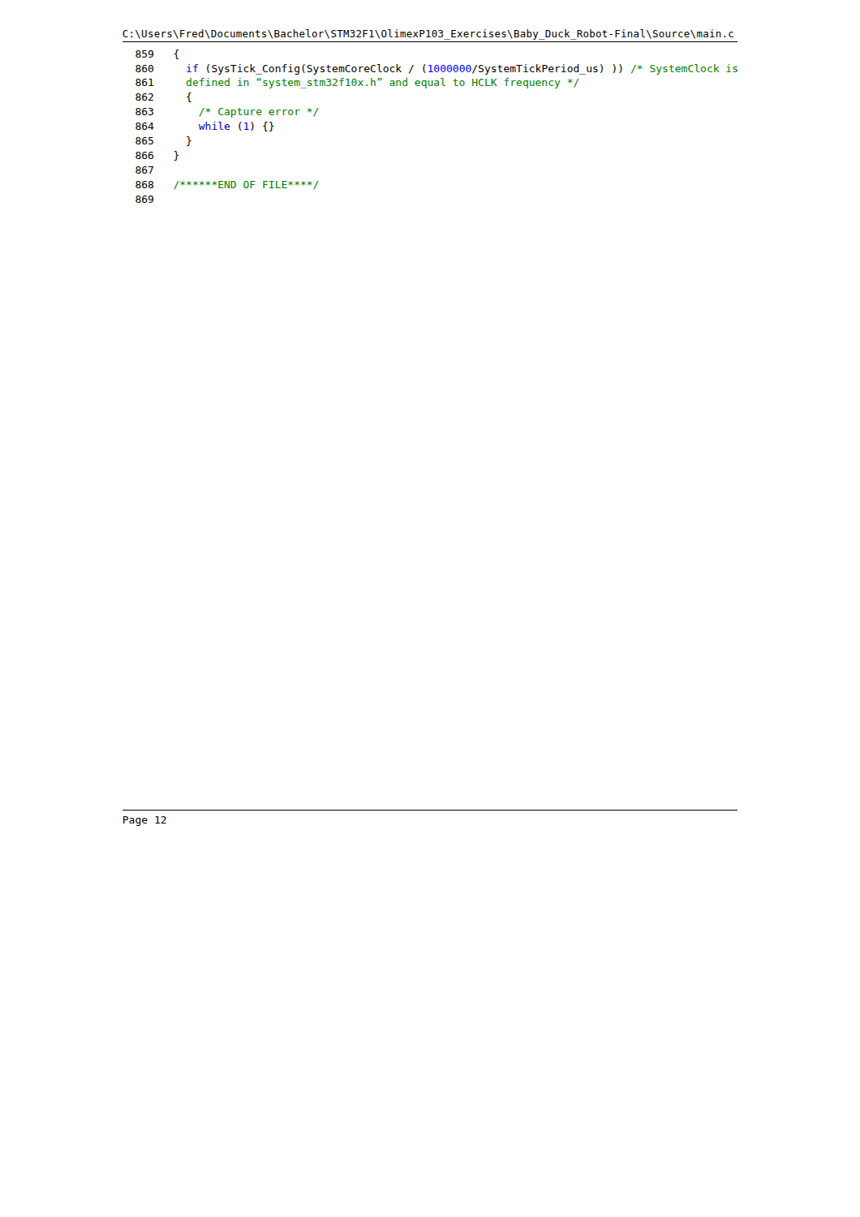C:\Users\Fred\Documents\Bachelor\STM32F1\OlimexP103_Exercises\Baby_Duck_Robot-Final\Source\main.c
  859   {
  860     if (SysTick_Config(SystemCoreClock / (1000000/SystemTickPeriod_us) )) /* SystemClock is
  861     defined in “system_stm32f10x.h” and equal to HCLK frequency */
  862     {
  863       /* Capture error */
  864       while (1) {}
  865     }
  866   }
  867
  868   /******END OF FILE****/
  869
Page 12